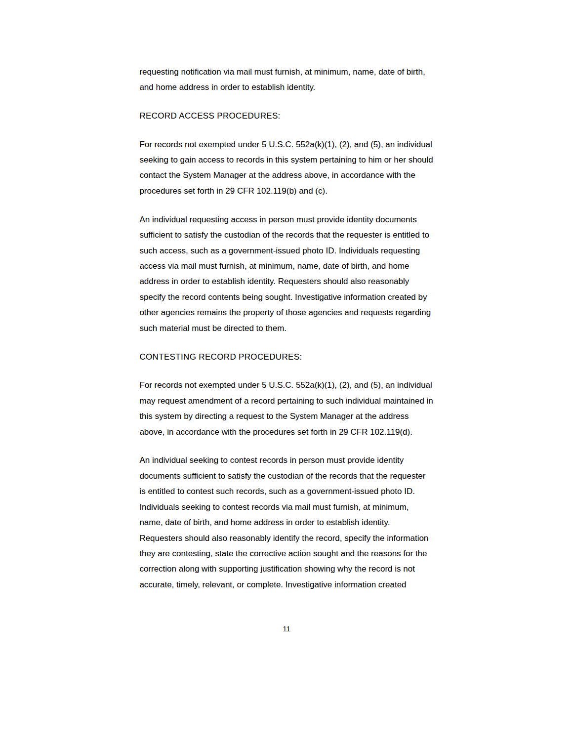requesting notification via mail must furnish, at minimum, name, date of birth, and home address in order to establish identity.
Record Access Procedures:
For records not exempted under 5 U.S.C. 552a(k)(1), (2), and (5), an individual seeking to gain access to records in this system pertaining to him or her should contact the System Manager at the address above, in accordance with the procedures set forth in 29 CFR 102.119(b) and (c).
An individual requesting access in person must provide identity documents sufficient to satisfy the custodian of the records that the requester is entitled to such access, such as a government-issued photo ID. Individuals requesting access via mail must furnish, at minimum, name, date of birth, and home address in order to establish identity. Requesters should also reasonably specify the record contents being sought. Investigative information created by other agencies remains the property of those agencies and requests regarding such material must be directed to them.
Contesting Record Procedures:
For records not exempted under 5 U.S.C. 552a(k)(1), (2), and (5), an individual may request amendment of a record pertaining to such individual maintained in this system by directing a request to the System Manager at the address above, in accordance with the procedures set forth in 29 CFR 102.119(d).
An individual seeking to contest records in person must provide identity documents sufficient to satisfy the custodian of the records that the requester is entitled to contest such records, such as a government-issued photo ID. Individuals seeking to contest records via mail must furnish, at minimum, name, date of birth, and home address in order to establish identity. Requesters should also reasonably identify the record, specify the information they are contesting, state the corrective action sought and the reasons for the correction along with supporting justification showing why the record is not accurate, timely, relevant, or complete. Investigative information created
11